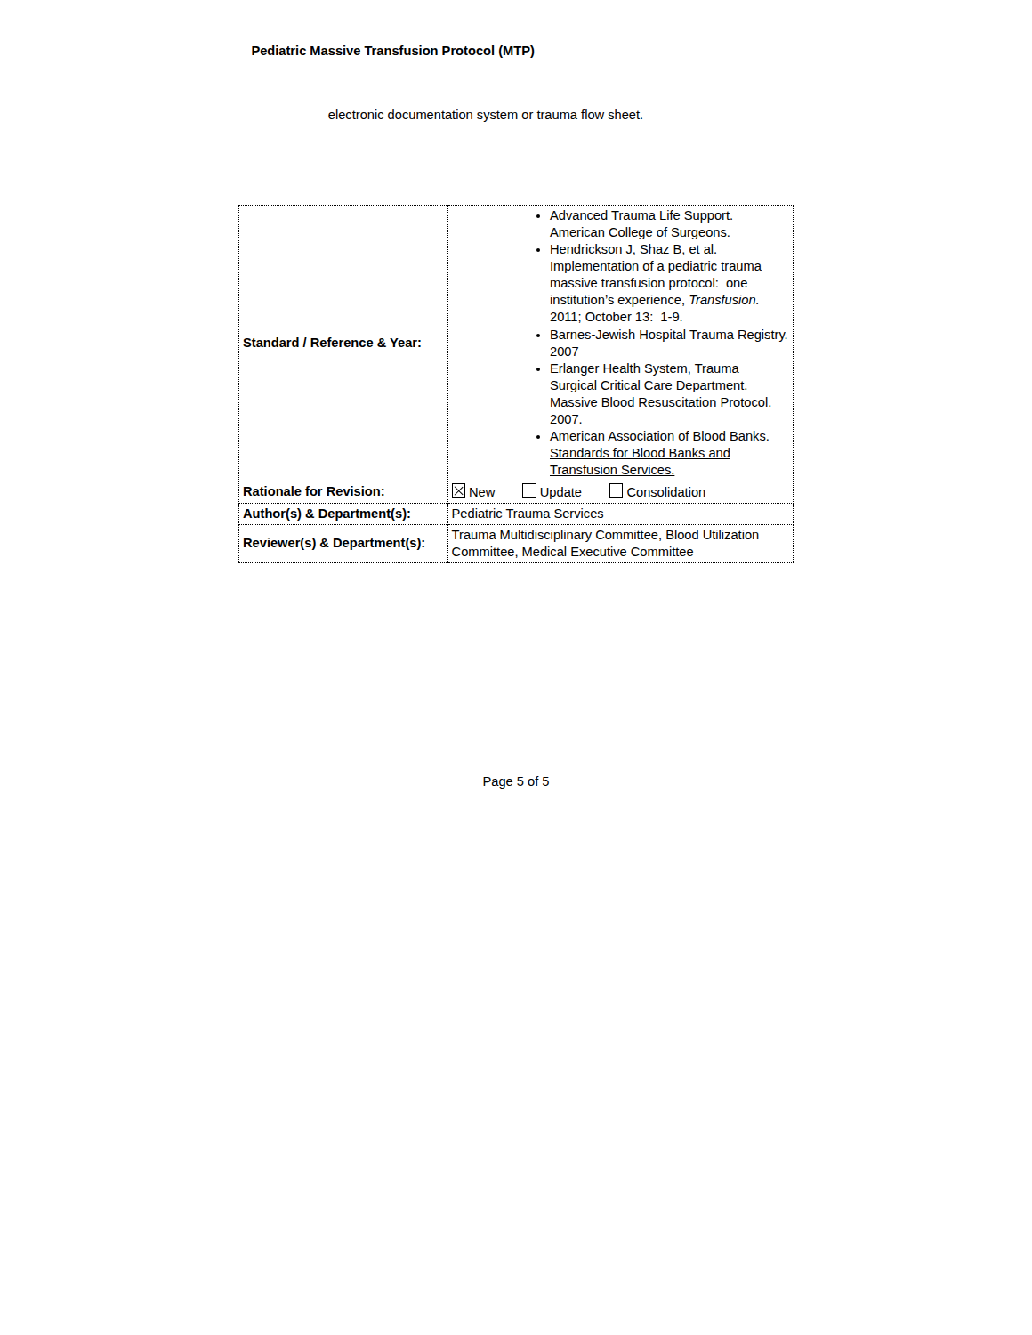Pediatric Massive Transfusion Protocol (MTP)
electronic documentation system or trauma flow sheet.
| Standard / Reference & Year: | Advanced Trauma Life Support. American College of Surgeons. Hendrickson J, Shaz B, et al. Implementation of a pediatric trauma massive transfusion protocol: one institution’s experience, Transfusion. 2011; October 13: 1-9. Barnes-Jewish Hospital Trauma Registry. 2007 Erlanger Health System, Trauma Surgical Critical Care Department. Massive Blood Resuscitation Protocol. 2007. American Association of Blood Banks. Standards for Blood Banks and Transfusion Services. |
| Rationale for Revision: | New Update Consolidation |
| Author(s) & Department(s): | Pediatric Trauma Services |
| Reviewer(s) & Department(s): | Trauma Multidisciplinary Committee, Blood Utilization Committee, Medical Executive Committee |
Page 5 of 5